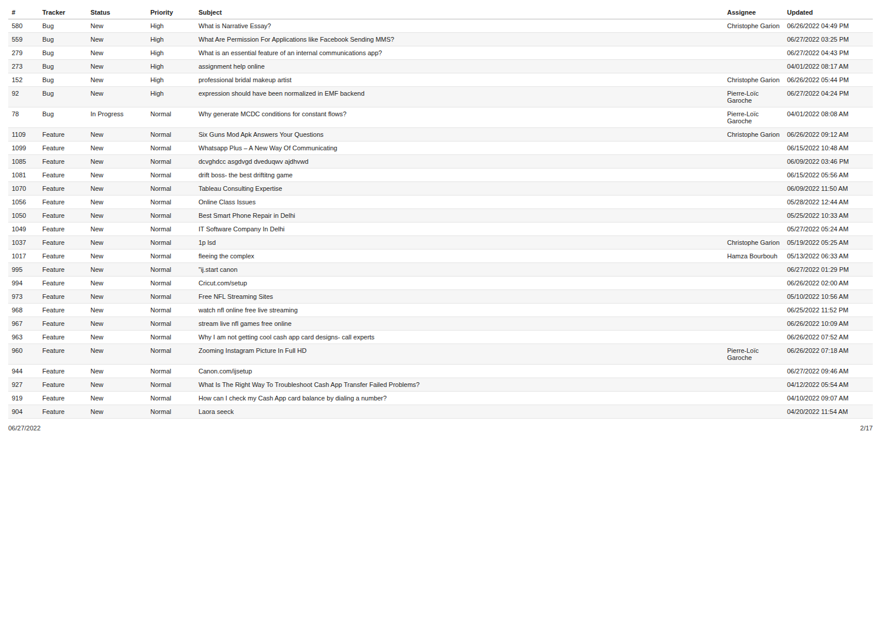| # | Tracker | Status | Priority | Subject | Assignee | Updated |
| --- | --- | --- | --- | --- | --- | --- |
| 580 | Bug | New | High | What is Narrative Essay? | Christophe Garion | 06/26/2022 04:49 PM |
| 559 | Bug | New | High | What Are Permission For Applications like Facebook Sending MMS? | | 06/27/2022 03:25 PM |
| 279 | Bug | New | High | What is an essential feature of an internal communications app? | | 06/27/2022 04:43 PM |
| 273 | Bug | New | High | assignment help online | | 04/01/2022 08:17 AM |
| 152 | Bug | New | High | professional bridal makeup artist | Christophe Garion | 06/26/2022 05:44 PM |
| 92 | Bug | New | High | expression should have been normalized in EMF backend | Pierre-Loïc Garoche | 06/27/2022 04:24 PM |
| 78 | Bug | In Progress | Normal | Why generate MCDC conditions for constant flows? | Pierre-Loïc Garoche | 04/01/2022 08:08 AM |
| 1109 | Feature | New | Normal | Six Guns Mod Apk Answers Your Questions | Christophe Garion | 06/26/2022 09:12 AM |
| 1099 | Feature | New | Normal | Whatsapp Plus – A New Way Of Communicating | | 06/15/2022 10:48 AM |
| 1085 | Feature | New | Normal | dcvghdcc asgdvgd dveduqwv ajdhvwd | | 06/09/2022 03:46 PM |
| 1081 | Feature | New | Normal | drift boss- the best driftitng game | | 06/15/2022 05:56 AM |
| 1070 | Feature | New | Normal | Tableau Consulting Expertise | | 06/09/2022 11:50 AM |
| 1056 | Feature | New | Normal | Online Class Issues | | 05/28/2022 12:44 AM |
| 1050 | Feature | New | Normal | Best Smart Phone Repair in Delhi | | 05/25/2022 10:33 AM |
| 1049 | Feature | New | Normal | IT Software Company In Delhi | | 05/27/2022 05:24 AM |
| 1037 | Feature | New | Normal | 1p lsd | Christophe Garion | 05/19/2022 05:25 AM |
| 1017 | Feature | New | Normal | fleeing the complex | Hamza Bourbouh | 05/13/2022 06:33 AM |
| 995 | Feature | New | Normal | "ij.start canon | | 06/27/2022 01:29 PM |
| 994 | Feature | New | Normal | Cricut.com/setup | | 06/26/2022 02:00 AM |
| 973 | Feature | New | Normal | Free NFL Streaming Sites | | 05/10/2022 10:56 AM |
| 968 | Feature | New | Normal | watch nfl online free live streaming | | 06/25/2022 11:52 PM |
| 967 | Feature | New | Normal | stream live nfl games free online | | 06/26/2022 10:09 AM |
| 963 | Feature | New | Normal | Why I am not getting cool cash app card designs- call experts | | 06/26/2022 07:52 AM |
| 960 | Feature | New | Normal | Zooming Instagram Picture In Full HD | Pierre-Loïc Garoche | 06/26/2022 07:18 AM |
| 944 | Feature | New | Normal | Canon.com/ijsetup | | 06/27/2022 09:46 AM |
| 927 | Feature | New | Normal | What Is The Right Way To Troubleshoot Cash App Transfer Failed Problems? | | 04/12/2022 05:54 AM |
| 919 | Feature | New | Normal | How can I check my Cash App card balance by dialing a number? | | 04/10/2022 09:07 AM |
| 904 | Feature | New | Normal | Laora seeck | | 04/20/2022 11:54 AM |
06/27/2022 2/17